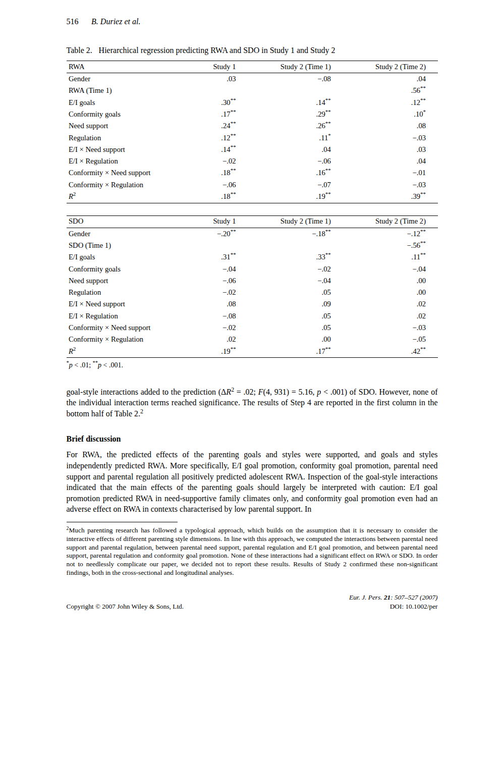516 B. Duriez et al.
Table 2. Hierarchical regression predicting RWA and SDO in Study 1 and Study 2
| RWA | Study 1 | Study 2 (Time 1) | Study 2 (Time 2) |
| --- | --- | --- | --- |
| Gender | .03 | −.08 | .04 |
| RWA (Time 1) | | | .56 ** |
| E/I goals | .30 ** | .14 ** | .12 ** |
| Conformity goals | .17 ** | .29 ** | .10 * |
| Need support | .24 ** | .26 ** | .08 |
| Regulation | .12 ** | .11 * | −.03 |
| E/I × Need support | .14 ** | .04 | .03 |
| E/I × Regulation | −.02 | −.06 | .04 |
| Conformity × Need support | .18 ** | .16 ** | −.01 |
| Conformity × Regulation | −.06 | −.07 | −.03 |
| R 2 | .18 ** | .19 ** | .39 ** |
| SDO | Study 1 | Study 2 (Time 1) | Study 2 (Time 2) |
| Gender | −.20 ** | −.18 ** | −.12 ** |
| SDO (Time 1) | | | −.56 ** |
| E/I goals | .31 ** | .33 ** | .11 ** |
| Conformity goals | −.04 | −.02 | −.04 |
| Need support | −.06 | −.04 | .00 |
| Regulation | −.02 | .05 | .00 |
| E/I × Need support | .08 | .09 | .02 |
| E/I × Regulation | −.08 | .05 | .02 |
| Conformity × Need support | −.02 | .05 | −.03 |
| Conformity × Regulation | .02 | .00 | −.05 |
| R 2 | .19 ** | .17 ** | .42 ** |
*p < .01; **p < .001.
goal-style interactions added to the prediction (ΔR2 = .02; F(4, 931) = 5.16, p < .001) of SDO. However, none of the individual interaction terms reached significance. The results of Step 4 are reported in the first column in the bottom half of Table 2.2
Brief discussion
For RWA, the predicted effects of the parenting goals and styles were supported, and goals and styles independently predicted RWA. More specifically, E/I goal promotion, conformity goal promotion, parental need support and parental regulation all positively predicted adolescent RWA. Inspection of the goal-style interactions indicated that the main effects of the parenting goals should largely be interpreted with caution: E/I goal promotion predicted RWA in need-supportive family climates only, and conformity goal promotion even had an adverse effect on RWA in contexts characterised by low parental support. In
2Much parenting research has followed a typological approach, which builds on the assumption that it is necessary to consider the interactive effects of different parenting style dimensions. In line with this approach, we computed the interactions between parental need support and parental regulation, between parental need support, parental regulation and E/I goal promotion, and between parental need support, parental regulation and conformity goal promotion. None of these interactions had a significant effect on RWA or SDO. In order not to needlessly complicate our paper, we decided not to report these results. Results of Study 2 confirmed these non-significant findings, both in the cross-sectional and longitudinal analyses.
Copyright © 2007 John Wiley & Sons, Ltd.
Eur. J. Pers. 21: 507–527 (2007)
DOI: 10.1002/per